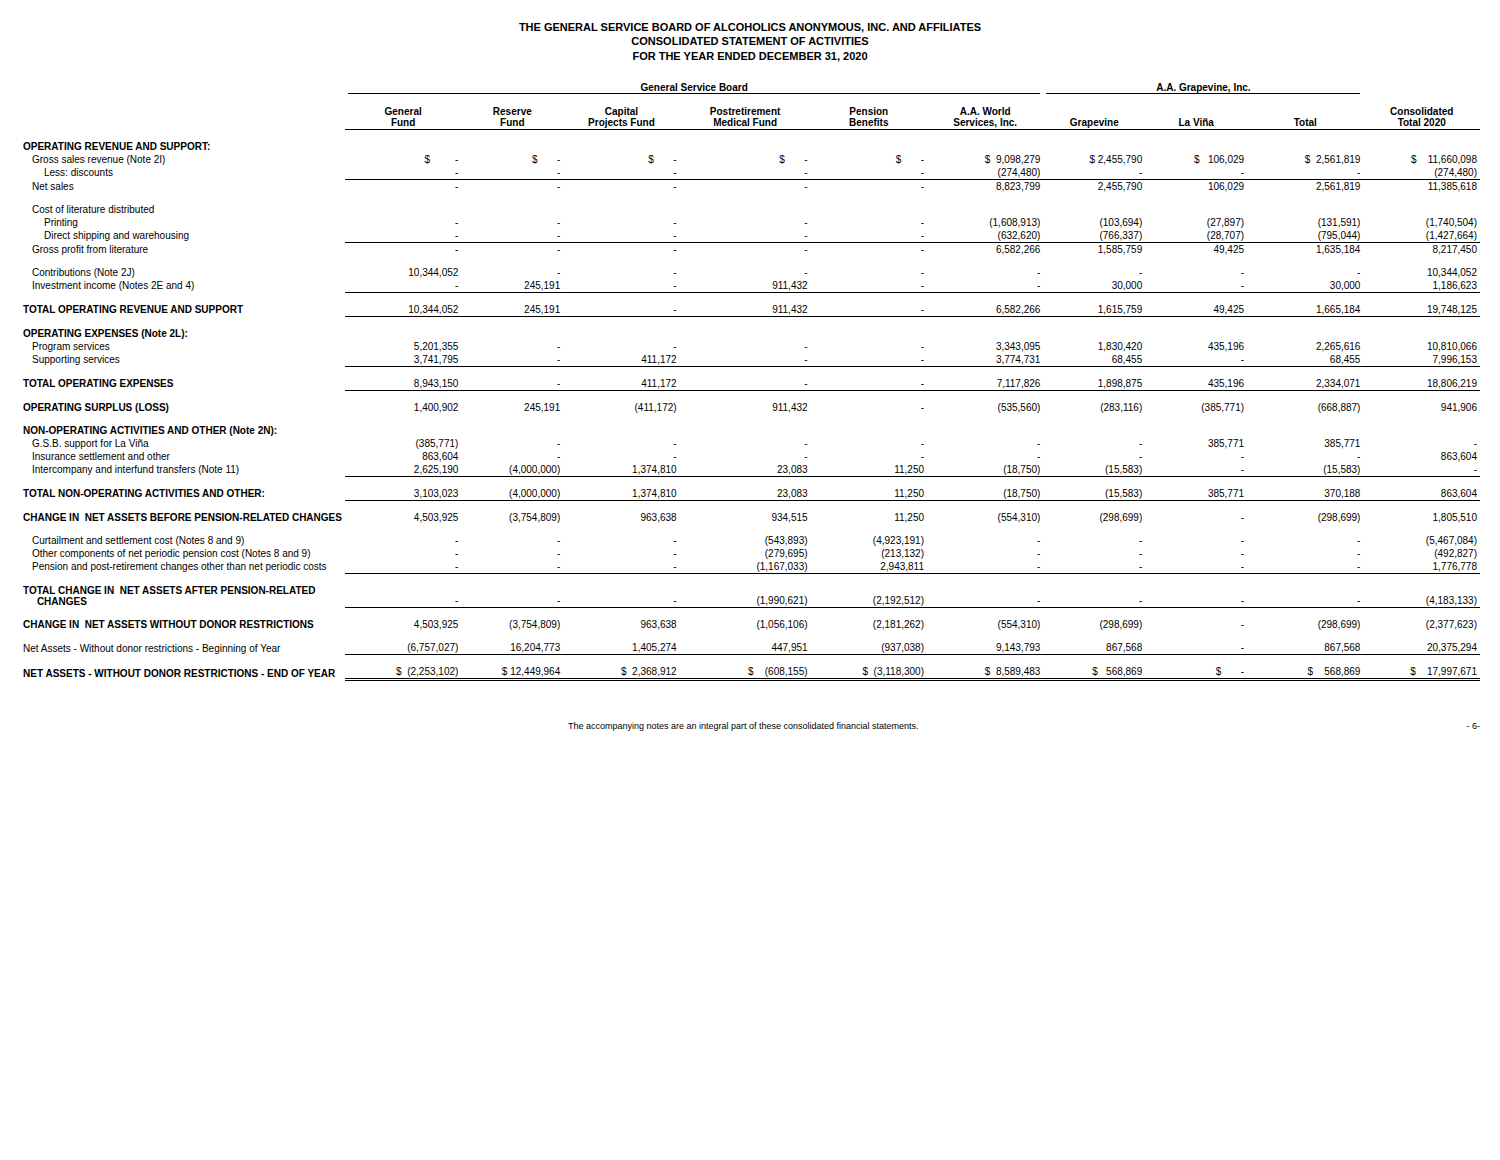THE GENERAL SERVICE BOARD OF ALCOHOLICS ANONYMOUS, INC. AND AFFILIATES
CONSOLIDATED STATEMENT OF ACTIVITIES
FOR THE YEAR ENDED DECEMBER 31, 2020
| | General Service Board | A.A. Grapevine, Inc. | |
| | General Fund | Reserve Fund | Capital Projects Fund | Postretirement Medical Fund | Pension Benefits | A.A. World Services, Inc. | Grapevine | La Viña | Total | Consolidated Total 2020 |
| OPERATING REVENUE AND SUPPORT: | |
| Gross sales revenue (Note 2I) | $ - | $ - | $ - | $ - | $ - | $ 9,098,279 | $ 2,455,790 | $ 106,029 | $ 2,561,819 | $ 11,660,098 |
| Less: discounts | - | - | - | - | - | (274,480) | - | - | - | (274,480) |
| Net sales | - | - | - | - | - | 8,823,799 | 2,455,790 | 106,029 | 2,561,819 | 11,385,618 |
| Cost of literature distributed | |
| Printing | - | - | - | - | - | (1,608,913) | (103,694) | (27,897) | (131,591) | (1,740,504) |
| Direct shipping and warehousing | - | - | - | - | - | (632,620) | (766,337) | (28,707) | (795,044) | (1,427,664) |
| Gross profit from literature | - | - | - | - | - | 6,582,266 | 1,585,759 | 49,425 | 1,635,184 | 8,217,450 |
| Contributions (Note 2J) | 10,344,052 | - | - | - | - | - | - | - | - | 10,344,052 |
| Investment income (Notes 2E and 4) | - | 245,191 | - | 911,432 | - | - | 30,000 | - | 30,000 | 1,186,623 |
| TOTAL OPERATING REVENUE AND SUPPORT | 10,344,052 | 245,191 | - | 911,432 | - | 6,582,266 | 1,615,759 | 49,425 | 1,665,184 | 19,748,125 |
| OPERATING EXPENSES (Note 2L): | |
| Program services | 5,201,355 | - | - | - | - | 3,343,095 | 1,830,420 | 435,196 | 2,265,616 | 10,810,066 |
| Supporting services | 3,741,795 | - | 411,172 | - | - | 3,774,731 | 68,455 | - | 68,455 | 7,996,153 |
| TOTAL OPERATING EXPENSES | 8,943,150 | - | 411,172 | - | - | 7,117,826 | 1,898,875 | 435,196 | 2,334,071 | 18,806,219 |
| OPERATING SURPLUS (LOSS) | 1,400,902 | 245,191 | (411,172) | 911,432 | - | (535,560) | (283,116) | (385,771) | (668,887) | 941,906 |
| NON-OPERATING ACTIVITIES AND OTHER (Note 2N): | |
| G.S.B. support for La Viña | (385,771) | - | - | - | - | - | - | 385,771 | 385,771 | - |
| Insurance settlement and other | 863,604 | - | - | - | - | - | - | - | - | 863,604 |
| Intercompany and interfund transfers (Note 11) | 2,625,190 | (4,000,000) | 1,374,810 | 23,083 | 11,250 | (18,750) | (15,583) | - | (15,583) | - |
| TOTAL NON-OPERATING ACTIVITIES AND OTHER: | 3,103,023 | (4,000,000) | 1,374,810 | 23,083 | 11,250 | (18,750) | (15,583) | 385,771 | 370,188 | 863,604 |
| CHANGE IN NET ASSETS BEFORE PENSION-RELATED CHANGES | 4,503,925 | (3,754,809) | 963,638 | 934,515 | 11,250 | (554,310) | (298,699) | - | (298,699) | 1,805,510 |
| Curtailment and settlement cost (Notes 8 and 9) | - | - | - | (543,893) | (4,923,191) | - | - | - | - | (5,467,084) |
| Other components of net periodic pension cost (Notes 8 and 9) | - | - | - | (279,695) | (213,132) | - | - | - | - | (492,827) |
| Pension and post-retirement changes other than net periodic costs | - | - | - | (1,167,033) | 2,943,811 | - | - | - | - | 1,776,778 |
| TOTAL CHANGE IN NET ASSETS AFTER PENSION-RELATED CHANGES | - | - | - | (1,990,621) | (2,192,512) | - | - | - | - | (4,183,133) |
| CHANGE IN NET ASSETS WITHOUT DONOR RESTRICTIONS | 4,503,925 | (3,754,809) | 963,638 | (1,056,106) | (2,181,262) | (554,310) | (298,699) | - | (298,699) | (2,377,623) |
| Net Assets - Without donor restrictions - Beginning of Year | (6,757,027) | 16,204,773 | 1,405,274 | 447,951 | (937,038) | 9,143,793 | 867,568 | - | 867,568 | 20,375,294 |
| NET ASSETS - WITHOUT DONOR RESTRICTIONS - END OF YEAR | $ (2,253,102) | $ 12,449,964 | $ 2,368,912 | $ (608,155) | $ (3,118,300) | $ 8,589,483 | $ 568,869 | $ - | $ 568,869 | $ 17,997,671 |
The accompanying notes are an integral part of these consolidated financial statements. - 6-